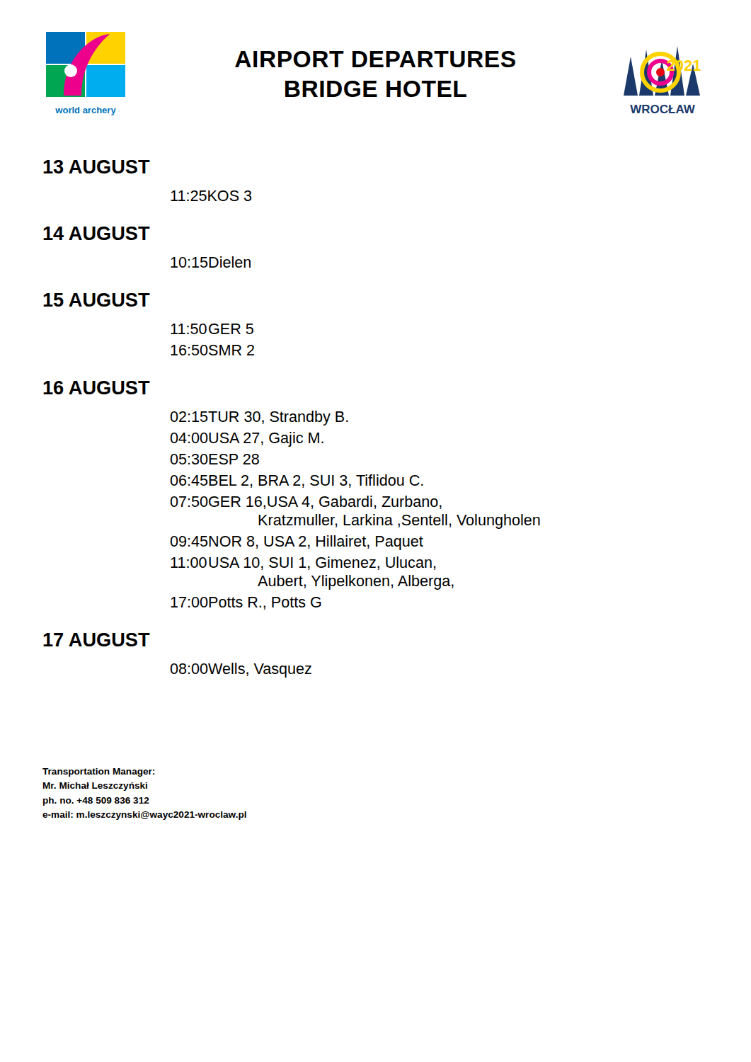world archery
AIRPORT DEPARTURES
BRIDGE HOTEL
2021 WROCŁAW
13 AUGUST
| 11:25 | KOS 3 |
14 AUGUST
| 10:15 | Dielen |
15 AUGUST
| 11:50 | GER 5 |
| 16:50 | SMR 2 |
16 AUGUST
| 02:15 | TUR 30, Strandby B. |
| 04:00 | USA 27, Gajic M. |
| 05:30 | ESP 28 |
| 06:45 | BEL 2, BRA 2, SUI 3, Tiflidou C. |
| 07:50 | GER 16,USA 4, Gabardi, Zurbano, Kratzmuller, Larkina ,Sentell, Volungholen |
| 09:45 | NOR 8, USA 2, Hillairet, Paquet |
| 11:00 | USA 10, SUI 1, Gimenez, Ulucan, Aubert, Ylipelkonen, Alberga, |
| 17:00 | Potts R., Potts G |
17 AUGUST
| 08:00 | Wells, Vasquez |
Transportation Manager:
Mr. Michał Leszczyński
ph. no. +48 509 836 312
e-mail: m.leszczynski@wayc2021-wroclaw.pl